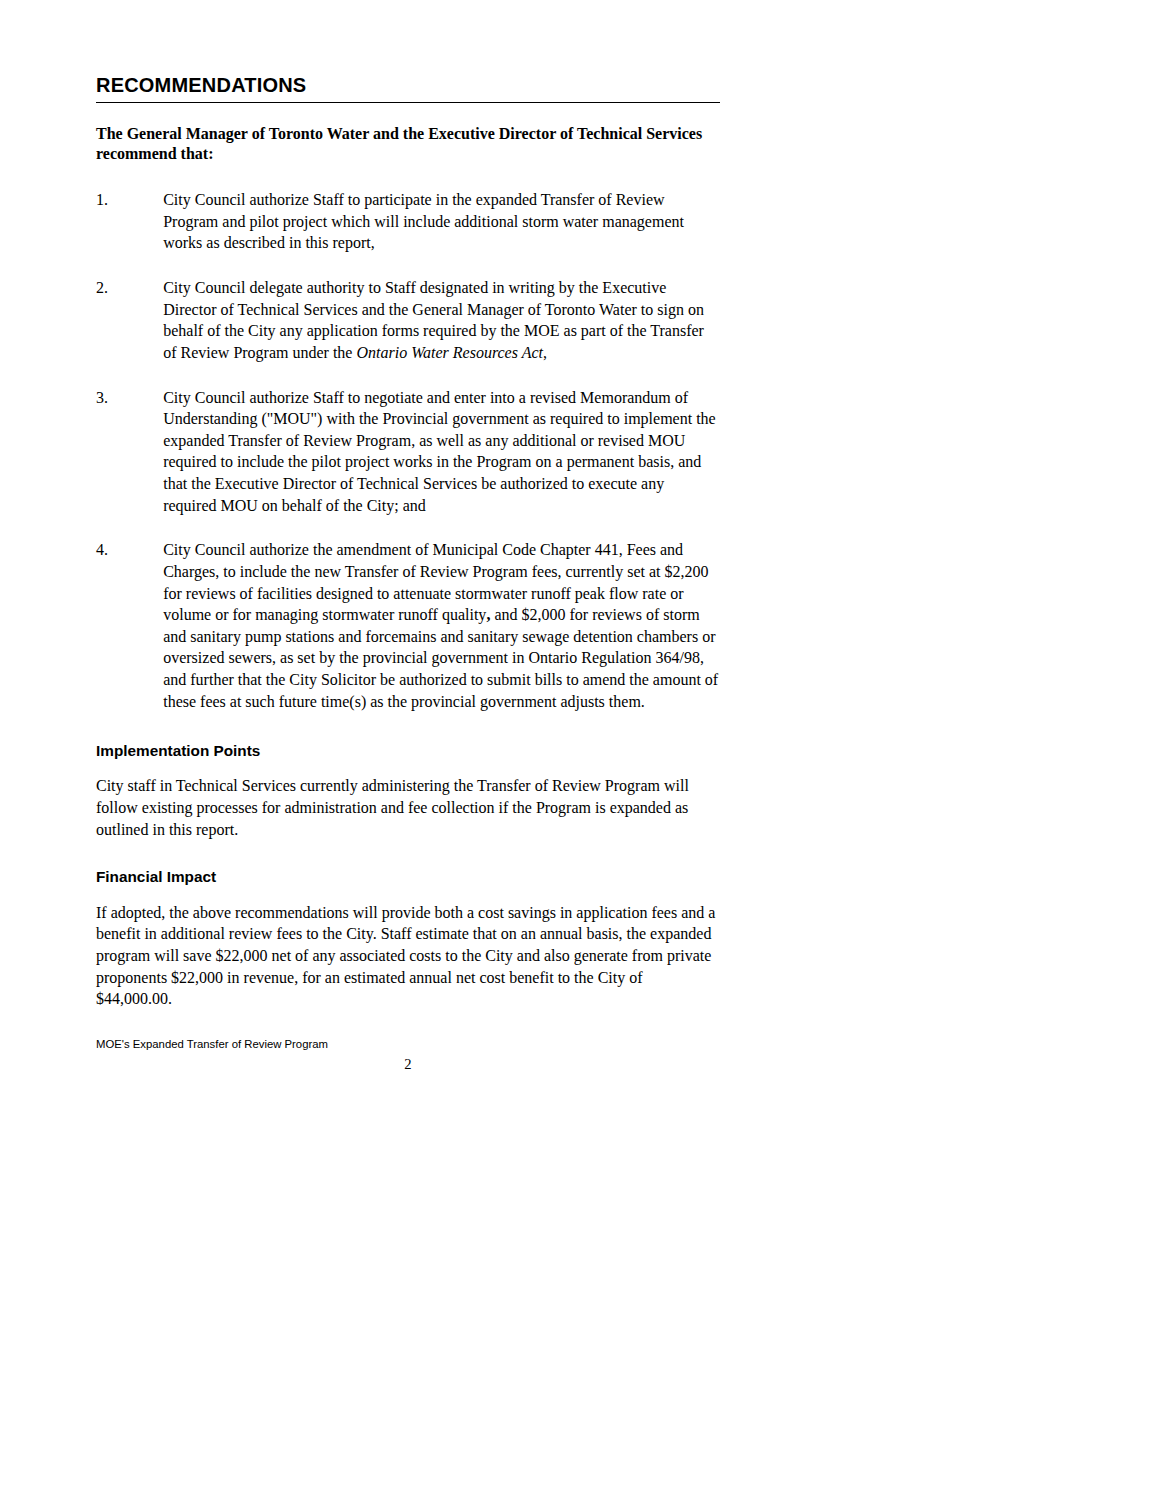RECOMMENDATIONS
The General Manager of Toronto Water and the Executive Director of Technical Services recommend that:
1. City Council authorize Staff to participate in the expanded Transfer of Review Program and pilot project which will include additional storm water management works as described in this report,
2. City Council delegate authority to Staff designated in writing by the Executive Director of Technical Services and the General Manager of Toronto Water to sign on behalf of the City any application forms required by the MOE as part of the Transfer of Review Program under the Ontario Water Resources Act,
3. City Council authorize Staff to negotiate and enter into a revised Memorandum of Understanding ("MOU") with the Provincial government as required to implement the expanded Transfer of Review Program, as well as any additional or revised MOU required to include the pilot project works in the Program on a permanent basis, and that the Executive Director of Technical Services be authorized to execute any required MOU on behalf of the City; and
4. City Council authorize the amendment of Municipal Code Chapter 441, Fees and Charges, to include the new Transfer of Review Program fees, currently set at $2,200 for reviews of facilities designed to attenuate stormwater runoff peak flow rate or volume or for managing stormwater runoff quality, and $2,000 for reviews of storm and sanitary pump stations and forcemains and sanitary sewage detention chambers or oversized sewers, as set by the provincial government in Ontario Regulation 364/98, and further that the City Solicitor be authorized to submit bills to amend the amount of these fees at such future time(s) as the provincial government adjusts them.
Implementation Points
City staff in Technical Services currently administering the Transfer of Review Program will follow existing processes for administration and fee collection if the Program is expanded as outlined in this report.
Financial Impact
If adopted, the above recommendations will provide both a cost savings in application fees and a benefit in additional review fees to the City. Staff estimate that on an annual basis, the expanded program will save $22,000 net of any associated costs to the City and also generate from private proponents $22,000 in revenue, for an estimated annual net cost benefit to the City of $44,000.00.
MOE's Expanded Transfer of Review Program
2